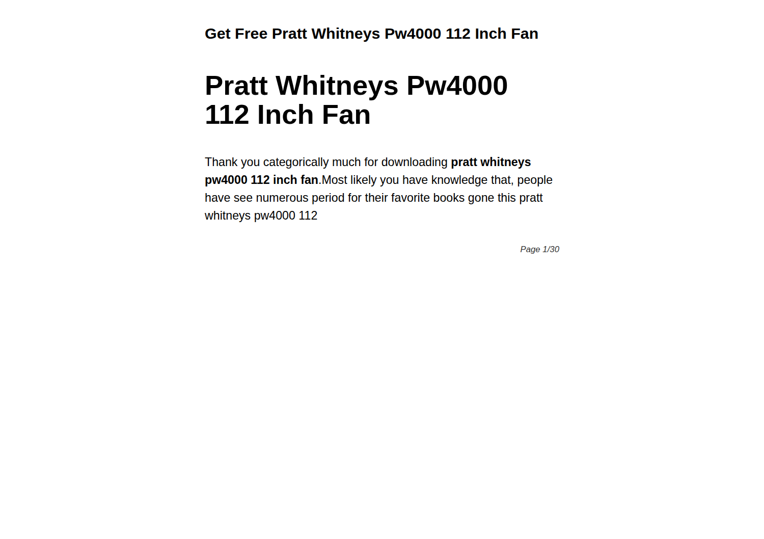Get Free Pratt Whitneys Pw4000 112 Inch Fan
Pratt Whitneys Pw4000 112 Inch Fan
Thank you categorically much for downloading pratt whitneys pw4000 112 inch fan.Most likely you have knowledge that, people have see numerous period for their favorite books gone this pratt whitneys pw4000 112
Page 1/30